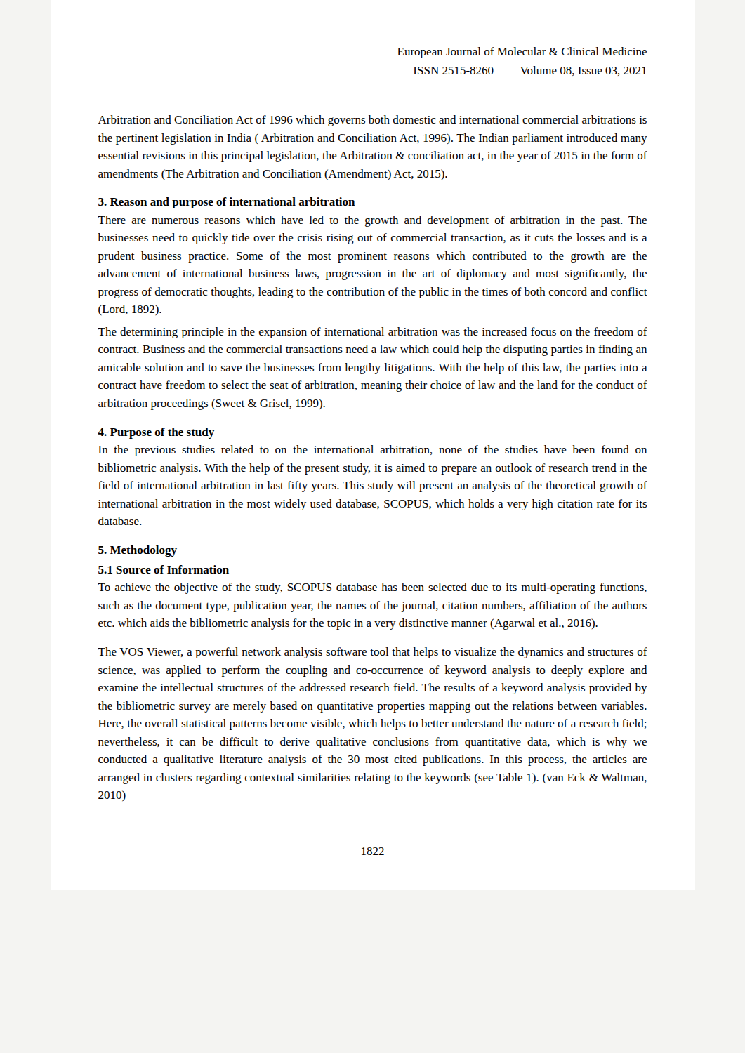European Journal of Molecular & Clinical Medicine ISSN 2515-8260 Volume 08, Issue 03, 2021
Arbitration and Conciliation Act of 1996 which governs both domestic and international commercial arbitrations is the pertinent legislation in India ( Arbitration and Conciliation Act, 1996). The Indian parliament introduced many essential revisions in this principal legislation, the Arbitration & conciliation act, in the year of 2015 in the form of amendments (The Arbitration and Conciliation (Amendment) Act, 2015).
3. Reason and purpose of international arbitration
There are numerous reasons which have led to the growth and development of arbitration in the past. The businesses need to quickly tide over the crisis rising out of commercial transaction, as it cuts the losses and is a prudent business practice. Some of the most prominent reasons which contributed to the growth are the advancement of international business laws, progression in the art of diplomacy and most significantly, the progress of democratic thoughts, leading to the contribution of the public in the times of both concord and conflict (Lord, 1892).
The determining principle in the expansion of international arbitration was the increased focus on the freedom of contract. Business and the commercial transactions need a law which could help the disputing parties in finding an amicable solution and to save the businesses from lengthy litigations. With the help of this law, the parties into a contract have freedom to select the seat of arbitration, meaning their choice of law and the land for the conduct of arbitration proceedings (Sweet & Grisel, 1999).
4. Purpose of the study
In the previous studies related to on the international arbitration, none of the studies have been found on bibliometric analysis. With the help of the present study, it is aimed to prepare an outlook of research trend in the field of international arbitration in last fifty years. This study will present an analysis of the theoretical growth of international arbitration in the most widely used database, SCOPUS, which holds a very high citation rate for its database.
5. Methodology
5.1 Source of Information
To achieve the objective of the study, SCOPUS database has been selected due to its multi-operating functions, such as the document type, publication year, the names of the journal, citation numbers, affiliation of the authors etc. which aids the bibliometric analysis for the topic in a very distinctive manner (Agarwal et al., 2016).
The VOS Viewer, a powerful network analysis software tool that helps to visualize the dynamics and structures of science, was applied to perform the coupling and co-occurrence of keyword analysis to deeply explore and examine the intellectual structures of the addressed research field. The results of a keyword analysis provided by the bibliometric survey are merely based on quantitative properties mapping out the relations between variables. Here, the overall statistical patterns become visible, which helps to better understand the nature of a research field; nevertheless, it can be difficult to derive qualitative conclusions from quantitative data, which is why we conducted a qualitative literature analysis of the 30 most cited publications. In this process, the articles are arranged in clusters regarding contextual similarities relating to the keywords (see Table 1). (van Eck & Waltman, 2010)
1822